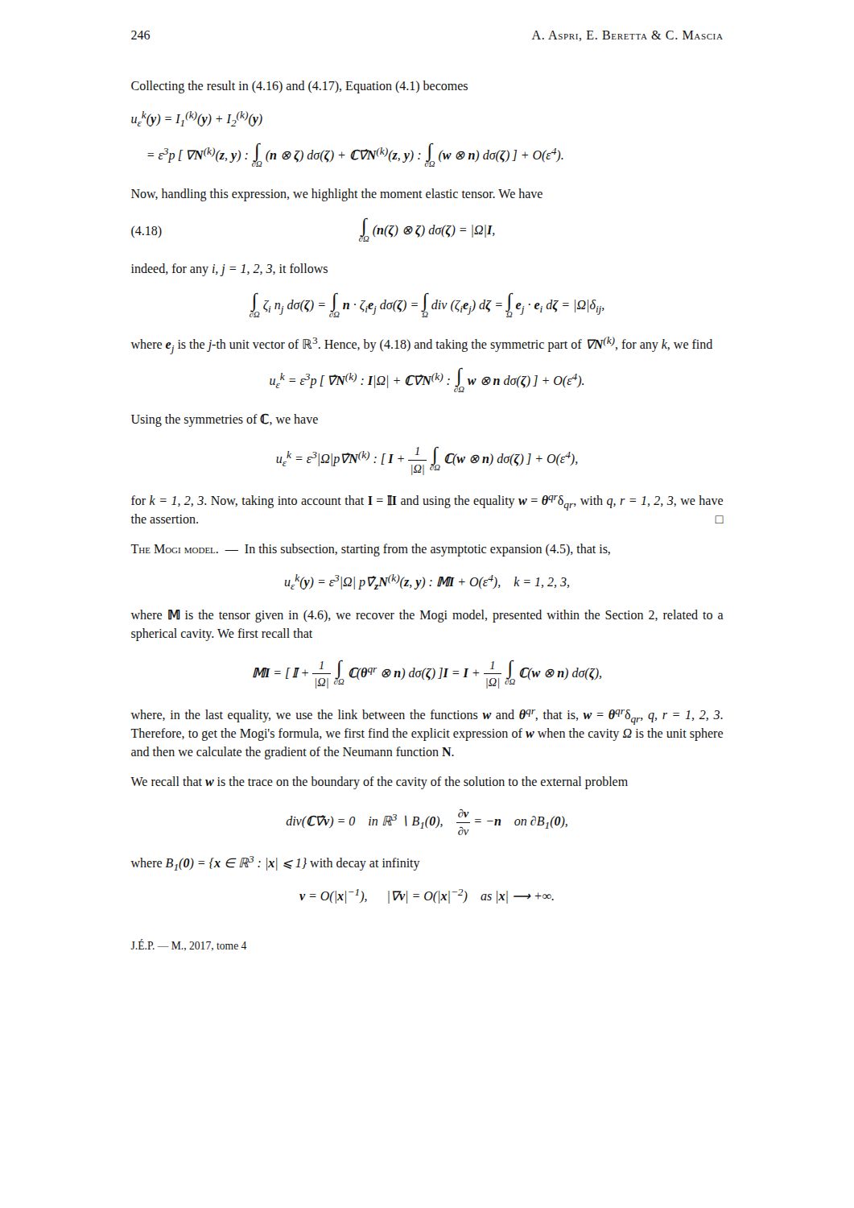246 A. Aspri, E. Beretta & C. Mascia
Collecting the result in (4.16) and (4.17), Equation (4.1) becomes
uεk(y) = I1(k)(y) + I2(k)(y)
= ε3p [ ∇N(k)(z, y) : ∫∂Ω (n ⊗ ζ) dσ(ζ) + ℂ∇̂N(k)(z, y) : ∫∂Ω (w ⊗ n) dσ(ζ) ] + O(ε4).
Now, handling this expression, we highlight the moment elastic tensor. We have
(4.18) ∫∂Ω (n(ζ) ⊗ ζ) dσ(ζ) = |Ω|I,
indeed, for any i, j = 1, 2, 3, it follows
∫∂Ω ζi nj dσ(ζ) = ∫∂Ω n · ζiej dσ(ζ) = ∫Ω div (ζiej) dζ = ∫Ω ej · ei dζ = |Ω|δij,
where ej is the j-th unit vector of ℝ3. Hence, by (4.18) and taking the symmetric part of ∇N(k), for any k, we find
uεk = ε3p [ ∇̂N(k) : I|Ω| + ℂ∇̂N(k) : ∫∂Ω w ⊗ n dσ(ζ) ] + O(ε4).
Using the symmetries of ℂ, we have
uεk = ε3|Ω|p∇̂N(k) : [ I + 1|Ω| ∫∂Ω ℂ(w ⊗ n) dσ(ζ) ] + O(ε4),
for k = 1, 2, 3. Now, taking into account that I = 𝕀I and using the equality w = θqrδqr, with q, r = 1, 2, 3, we have the assertion. □
The Mogi model. — In this subsection, starting from the asymptotic expansion (4.5), that is,
uεk(y) = ε3|Ω| p∇̂zN(k)(z, y) : 𝕄I + O(ε4), k = 1, 2, 3,
where 𝕄 is the tensor given in (4.6), we recover the Mogi model, presented within the Section 2, related to a spherical cavity. We first recall that
𝕄I = [ 𝕀 + 1|Ω| ∫∂Ω ℂ(θqr ⊗ n) dσ(ζ) ]I = I + 1|Ω| ∫∂Ω ℂ(w ⊗ n) dσ(ζ),
where, in the last equality, we use the link between the functions w and θqr, that is, w = θqrδqr, q, r = 1, 2, 3. Therefore, to get the Mogi's formula, we first find the explicit expression of w when the cavity Ω is the unit sphere and then we calculate the gradient of the Neumann function N.
We recall that w is the trace on the boundary of the cavity of the solution to the external problem
div(ℂ∇̂v) = 0 in ℝ3 ∖ B1(0), ∂v∂ν = −n on ∂B1(0),
where B1(0) = {x ∈ ℝ3 : |x| ⩽ 1} with decay at infinity
v = O(|x|−1), |∇v| = O(|x|−2) as |x| ⟶ +∞.
J.É.P. — M., 2017, tome 4